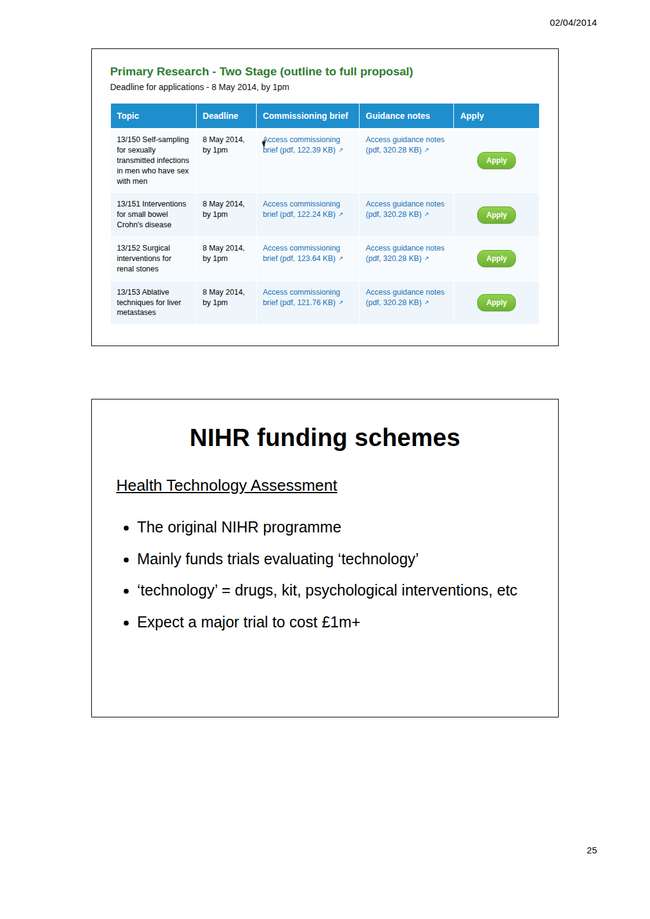02/04/2014
Primary Research - Two Stage (outline to full proposal)
Deadline for applications - 8 May 2014, by 1pm
| Topic | Deadline | Commissioning brief | Guidance notes | Apply |
| --- | --- | --- | --- | --- |
| 13/150 Self-sampling for sexually transmitted infections in men who have sex with men | 8 May 2014, by 1pm | Access commissioning brief (pdf, 122.39 KB) ↗ | Access guidance notes (pdf, 320.28 KB) ↗ | Apply |
| 13/151 Interventions for small bowel Crohn's disease | 8 May 2014, by 1pm | Access commissioning brief (pdf, 122.24 KB) ↗ | Access guidance notes (pdf, 320.28 KB) ↗ | Apply |
| 13/152 Surgical interventions for renal stones | 8 May 2014, by 1pm | Access commissioning brief (pdf, 123.64 KB) ↗ | Access guidance notes (pdf, 320.28 KB) ↗ | Apply |
| 13/153 Ablative techniques for liver metastases | 8 May 2014, by 1pm | Access commissioning brief (pdf, 121.76 KB) ↗ | Access guidance notes (pdf, 320.28 KB) ↗ | Apply |
NIHR funding schemes
Health Technology Assessment
The original NIHR programme
Mainly funds trials evaluating ‘technology’
‘technology’ = drugs, kit, psychological interventions, etc
Expect a major trial to cost £1m+
25